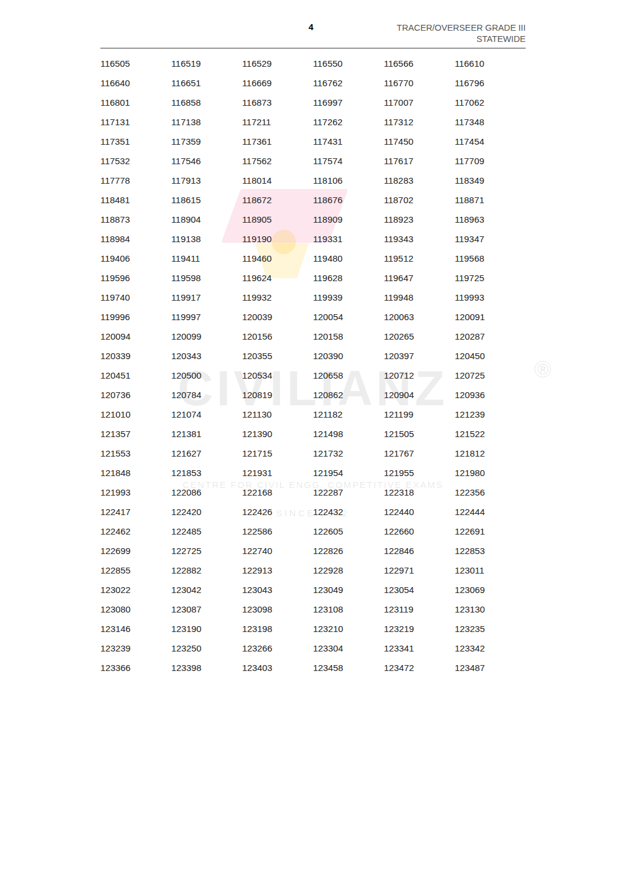4
TRACER/OVERSEER GRADE III
STATEWIDE
CIVILIANZ
CENTRE FOR CIVIL ENGG. COMPETITIVE EXAMS
SINCE 2012
®
| 116505 | 116519 | 116529 | 116550 | 116566 | 116610 |
| 116640 | 116651 | 116669 | 116762 | 116770 | 116796 |
| 116801 | 116858 | 116873 | 116997 | 117007 | 117062 |
| 117131 | 117138 | 117211 | 117262 | 117312 | 117348 |
| 117351 | 117359 | 117361 | 117431 | 117450 | 117454 |
| 117532 | 117546 | 117562 | 117574 | 117617 | 117709 |
| 117778 | 117913 | 118014 | 118106 | 118283 | 118349 |
| 118481 | 118615 | 118672 | 118676 | 118702 | 118871 |
| 118873 | 118904 | 118905 | 118909 | 118923 | 118963 |
| 118984 | 119138 | 119190 | 119331 | 119343 | 119347 |
| 119406 | 119411 | 119460 | 119480 | 119512 | 119568 |
| 119596 | 119598 | 119624 | 119628 | 119647 | 119725 |
| 119740 | 119917 | 119932 | 119939 | 119948 | 119993 |
| 119996 | 119997 | 120039 | 120054 | 120063 | 120091 |
| 120094 | 120099 | 120156 | 120158 | 120265 | 120287 |
| 120339 | 120343 | 120355 | 120390 | 120397 | 120450 |
| 120451 | 120500 | 120534 | 120658 | 120712 | 120725 |
| 120736 | 120784 | 120819 | 120862 | 120904 | 120936 |
| 121010 | 121074 | 121130 | 121182 | 121199 | 121239 |
| 121357 | 121381 | 121390 | 121498 | 121505 | 121522 |
| 121553 | 121627 | 121715 | 121732 | 121767 | 121812 |
| 121848 | 121853 | 121931 | 121954 | 121955 | 121980 |
| 121993 | 122086 | 122168 | 122287 | 122318 | 122356 |
| 122417 | 122420 | 122426 | 122432 | 122440 | 122444 |
| 122462 | 122485 | 122586 | 122605 | 122660 | 122691 |
| 122699 | 122725 | 122740 | 122826 | 122846 | 122853 |
| 122855 | 122882 | 122913 | 122928 | 122971 | 123011 |
| 123022 | 123042 | 123043 | 123049 | 123054 | 123069 |
| 123080 | 123087 | 123098 | 123108 | 123119 | 123130 |
| 123146 | 123190 | 123198 | 123210 | 123219 | 123235 |
| 123239 | 123250 | 123266 | 123304 | 123341 | 123342 |
| 123366 | 123398 | 123403 | 123458 | 123472 | 123487 |